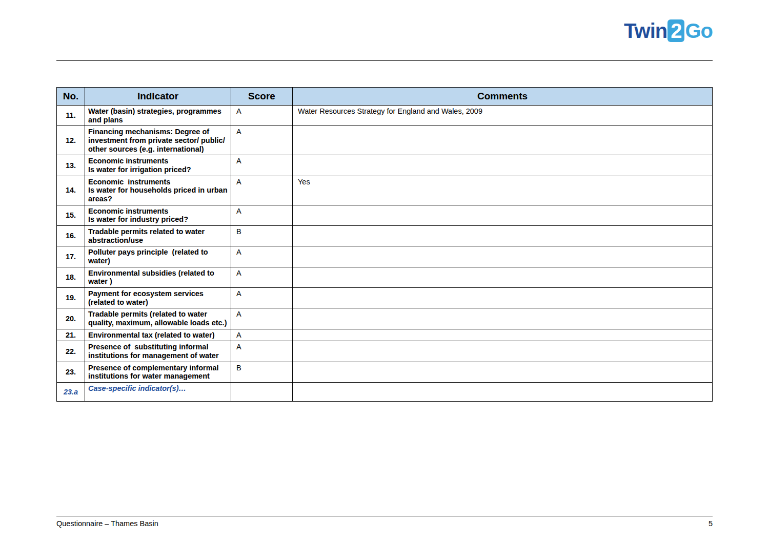Twin 2 Go
| No. | Indicator | Score | Comments |
| --- | --- | --- | --- |
| 11. | Water (basin) strategies, programmes and plans | A | Water Resources Strategy for England and Wales, 2009 |
| 12. | Financing mechanisms: Degree of investment from private sector/ public/ other sources (e.g. international) | A | |
| 13. | Economic instruments Is water for irrigation priced? | A | |
| 14. | Economic instruments Is water for households priced in urban areas? | A | Yes |
| 15. | Economic instruments Is water for industry priced? | A | |
| 16. | Tradable permits related to water abstraction/use | B | |
| 17. | Polluter pays principle (related to water) | A | |
| 18. | Environmental subsidies (related to water ) | A | |
| 19. | Payment for ecosystem services (related to water) | A | |
| 20. | Tradable permits (related to water quality, maximum, allowable loads etc.) | A | |
| 21. | Environmental tax (related to water) | A | |
| 22. | Presence of substituting informal institutions for management of water | A | |
| 23. | Presence of complementary informal institutions for water management | B | |
| 23.a | Case-specific indicator(s)… | | |
Questionnaire – Thames Basin 5